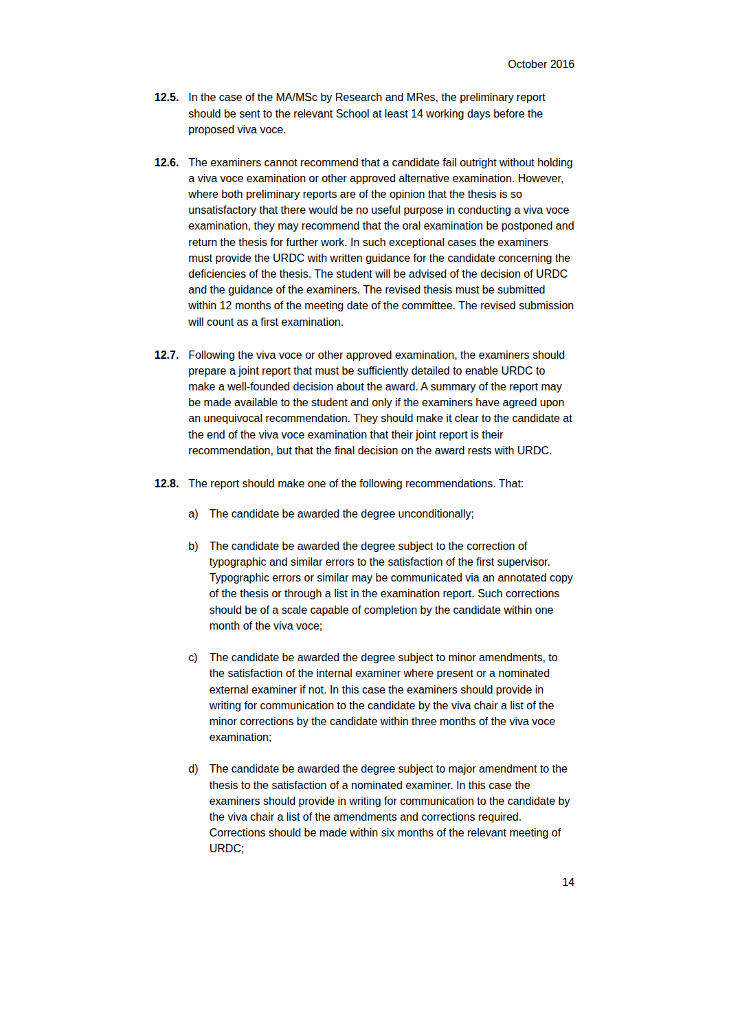October 2016
12.5.
In the case of the MA/MSc by Research and MRes, the preliminary report should be sent to the relevant School at least 14 working days before the proposed viva voce.
12.6.
The examiners cannot recommend that a candidate fail outright without holding a viva voce examination or other approved alternative examination. However, where both preliminary reports are of the opinion that the thesis is so unsatisfactory that there would be no useful purpose in conducting a viva voce examination, they may recommend that the oral examination be postponed and return the thesis for further work. In such exceptional cases the examiners must provide the URDC with written guidance for the candidate concerning the deficiencies of the thesis. The student will be advised of the decision of URDC and the guidance of the examiners. The revised thesis must be submitted within 12 months of the meeting date of the committee. The revised submission will count as a first examination.
12.7.
Following the viva voce or other approved examination, the examiners should prepare a joint report that must be sufficiently detailed to enable URDC to make a well-founded decision about the award. A summary of the report may be made available to the student and only if the examiners have agreed upon an unequivocal recommendation. They should make it clear to the candidate at the end of the viva voce examination that their joint report is their recommendation, but that the final decision on the award rests with URDC.
12.8.
The report should make one of the following recommendations. That:
a)
The candidate be awarded the degree unconditionally;
b)
The candidate be awarded the degree subject to the correction of typographic and similar errors to the satisfaction of the first supervisor. Typographic errors or similar may be communicated via an annotated copy of the thesis or through a list in the examination report. Such corrections should be of a scale capable of completion by the candidate within one month of the viva voce;
c)
The candidate be awarded the degree subject to minor amendments, to the satisfaction of the internal examiner where present or a nominated external examiner if not. In this case the examiners should provide in writing for communication to the candidate by the viva chair a list of the minor corrections by the candidate within three months of the viva voce examination;
d)
The candidate be awarded the degree subject to major amendment to the thesis to the satisfaction of a nominated examiner. In this case the examiners should provide in writing for communication to the candidate by the viva chair a list of the amendments and corrections required. Corrections should be made within six months of the relevant meeting of URDC;
14